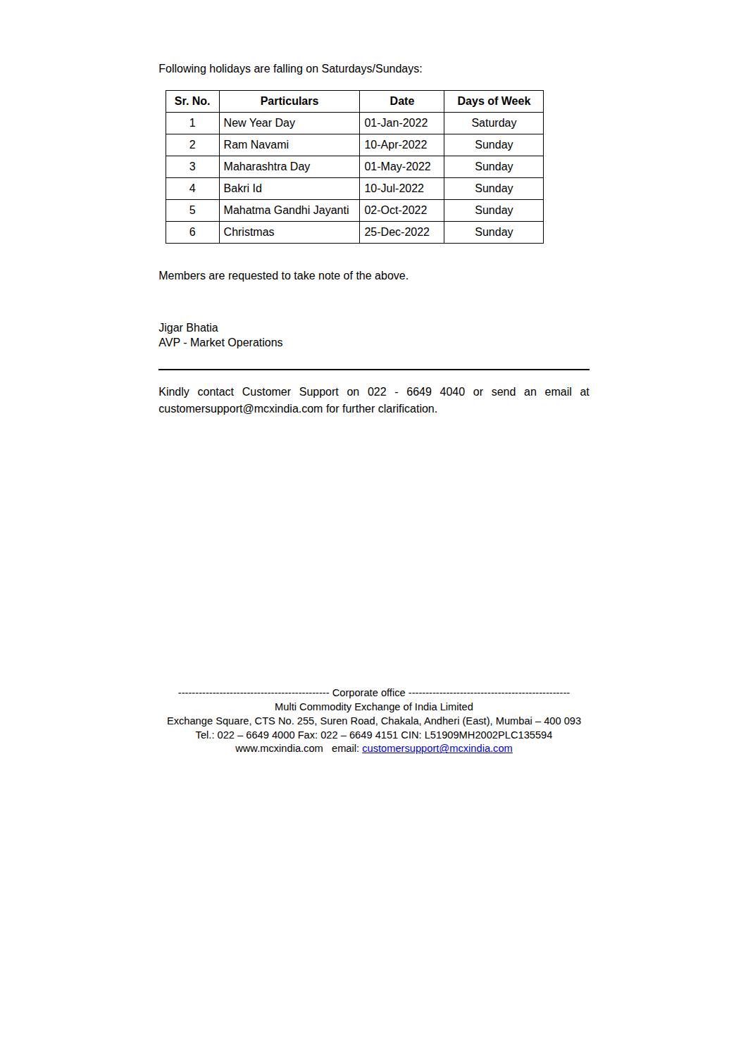Following holidays are falling on Saturdays/Sundays:
| Sr. No. | Particulars | Date | Days of Week |
| --- | --- | --- | --- |
| 1 | New Year Day | 01-Jan-2022 | Saturday |
| 2 | Ram Navami | 10-Apr-2022 | Sunday |
| 3 | Maharashtra Day | 01-May-2022 | Sunday |
| 4 | Bakri Id | 10-Jul-2022 | Sunday |
| 5 | Mahatma Gandhi Jayanti | 02-Oct-2022 | Sunday |
| 6 | Christmas | 25-Dec-2022 | Sunday |
Members are requested to take note of the above.
Jigar Bhatia
AVP - Market Operations
Kindly contact Customer Support on 022 - 6649 4040 or send an email at customersupport@mcxindia.com for further clarification.
-------------------------------------------- Corporate office -----------------------------------------------
Multi Commodity Exchange of India Limited
Exchange Square, CTS No. 255, Suren Road, Chakala, Andheri (East), Mumbai – 400 093
Tel.: 022 – 6649 4000 Fax: 022 – 6649 4151 CIN: L51909MH2002PLC135594
www.mcxindia.com email: customersupport@mcxindia.com